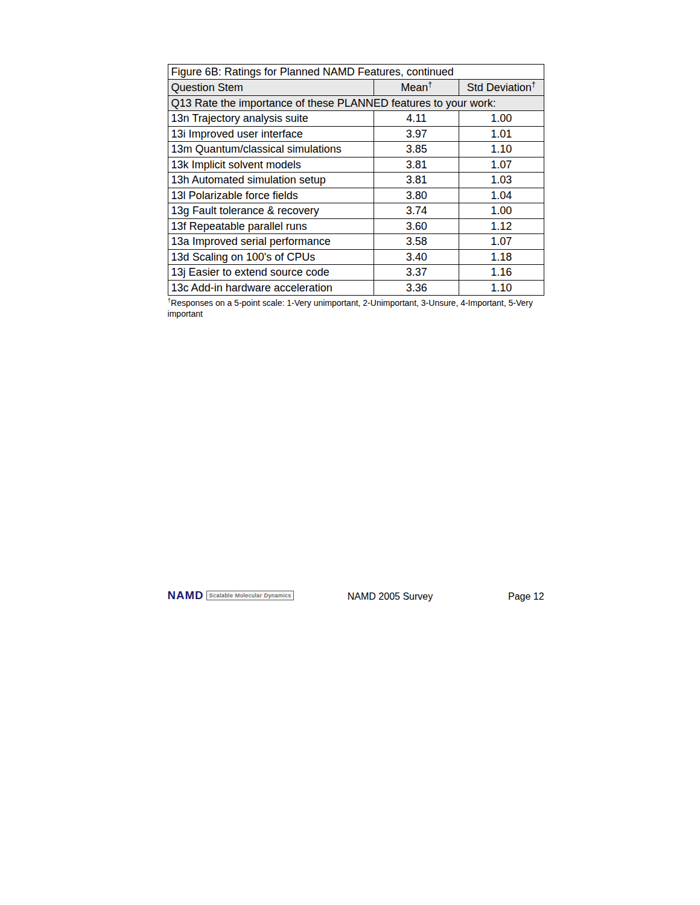| Figure 6B: Ratings for Planned NAMD Features, continued |
| Question Stem | Mean † | Std Deviation † |
| Q13 Rate the importance of these PLANNED features to your work: |
| 13n Trajectory analysis suite | 4.11 | 1.00 |
| 13i Improved user interface | 3.97 | 1.01 |
| 13m Quantum/classical simulations | 3.85 | 1.10 |
| 13k Implicit solvent models | 3.81 | 1.07 |
| 13h Automated simulation setup | 3.81 | 1.03 |
| 13l Polarizable force fields | 3.80 | 1.04 |
| 13g Fault tolerance & recovery | 3.74 | 1.00 |
| 13f Repeatable parallel runs | 3.60 | 1.12 |
| 13a Improved serial performance | 3.58 | 1.07 |
| 13d Scaling on 100's of CPUs | 3.40 | 1.18 |
| 13j Easier to extend source code | 3.37 | 1.16 |
| 13c Add-in hardware acceleration | 3.36 | 1.10 |
†Responses on a 5-point scale: 1-Very unimportant, 2-Unimportant, 3-Unsure, 4-Important, 5-Very important
NAMD Scalable Molecular Dynamics
NAMD 2005 Survey
Page 12